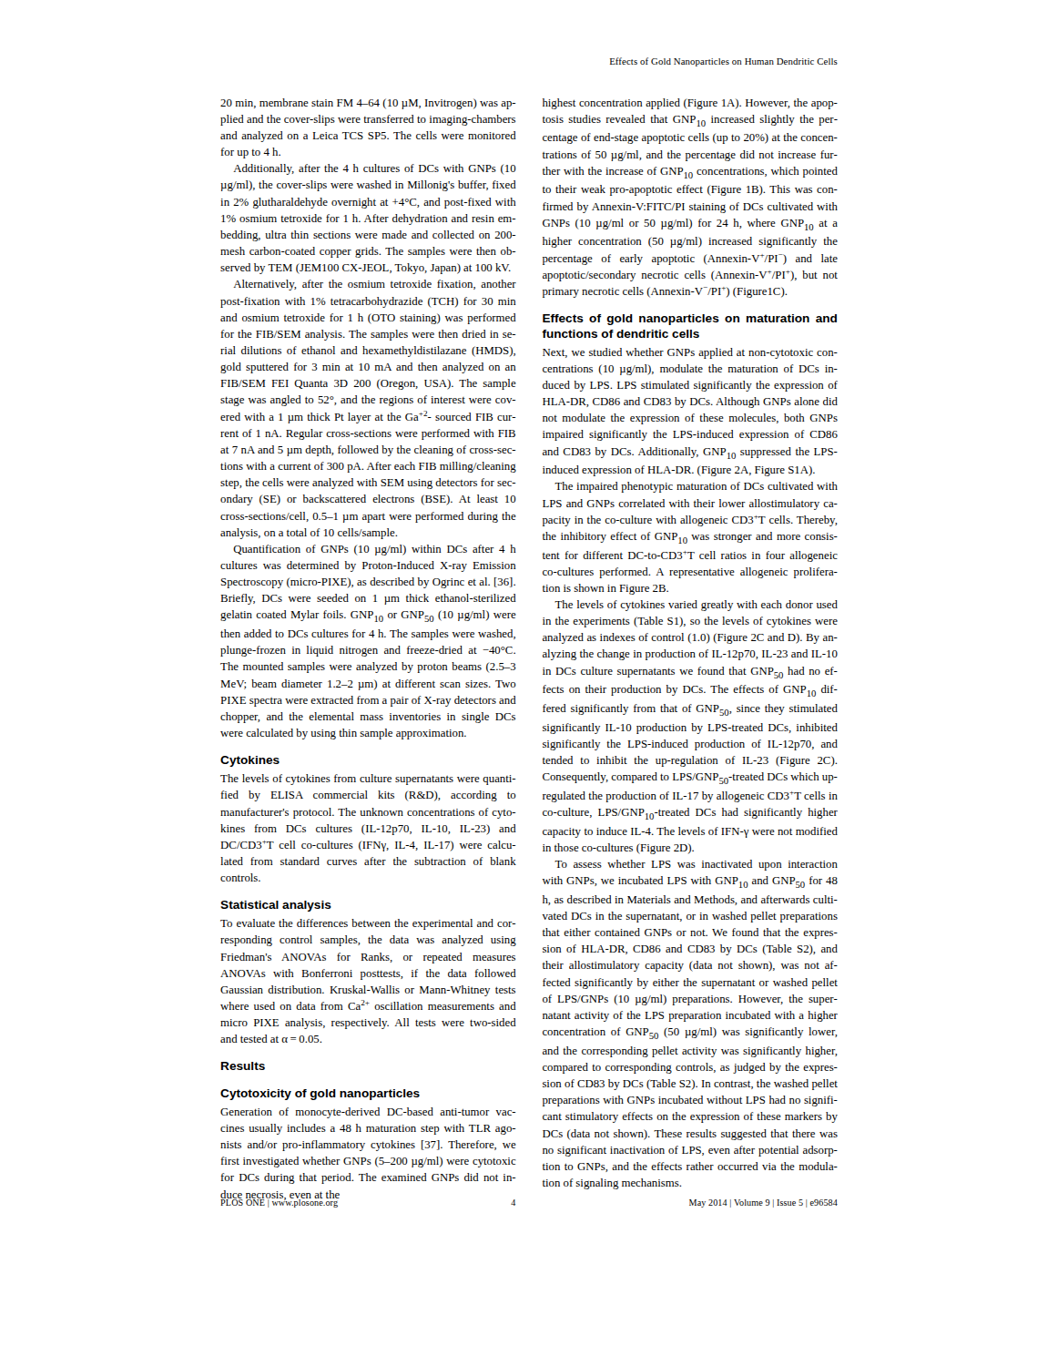Effects of Gold Nanoparticles on Human Dendritic Cells
20 min, membrane stain FM 4–64 (10 µM, Invitrogen) was applied and the cover-slips were transferred to imaging-chambers and analyzed on a Leica TCS SP5. The cells were monitored for up to 4 h.
Additionally, after the 4 h cultures of DCs with GNPs (10 µg/ml), the cover-slips were washed in Millonig's buffer, fixed in 2% glutharaldehyde overnight at +4°C, and post-fixed with 1% osmium tetroxide for 1 h. After dehydration and resin embedding, ultra thin sections were made and collected on 200-mesh carbon-coated copper grids. The samples were then observed by TEM (JEM100 CX-JEOL, Tokyo, Japan) at 100 kV.
Alternatively, after the osmium tetroxide fixation, another post-fixation with 1% tetracarbohydrazide (TCH) for 30 min and osmium tetroxide for 1 h (OTO staining) was performed for the FIB/SEM analysis. The samples were then dried in serial dilutions of ethanol and hexamethyldistilazane (HMDS), gold sputtered for 3 min at 10 mA and then analyzed on an FIB/SEM FEI Quanta 3D 200 (Oregon, USA). The sample stage was angled to 52°, and the regions of interest were covered with a 1 µm thick Pt layer at the Ga+2- sourced FIB current of 1 nA. Regular cross-sections were performed with FIB at 7 nA and 5 µm depth, followed by the cleaning of cross-sections with a current of 300 pA. After each FIB milling/cleaning step, the cells were analyzed with SEM using detectors for secondary (SE) or backscattered electrons (BSE). At least 10 cross-sections/cell, 0.5–1 µm apart were performed during the analysis, on a total of 10 cells/sample.
Quantification of GNPs (10 µg/ml) within DCs after 4 h cultures was determined by Proton-Induced X-ray Emission Spectroscopy (micro-PIXE), as described by Ogrinc et al. [36]. Briefly, DCs were seeded on 1 µm thick ethanol-sterilized gelatin coated Mylar foils. GNP10 or GNP50 (10 µg/ml) were then added to DCs cultures for 4 h. The samples were washed, plunge-frozen in liquid nitrogen and freeze-dried at −40°C. The mounted samples were analyzed by proton beams (2.5–3 MeV; beam diameter 1.2–2 µm) at different scan sizes. Two PIXE spectra were extracted from a pair of X-ray detectors and chopper, and the elemental mass inventories in single DCs were calculated by using thin sample approximation.
Cytokines
The levels of cytokines from culture supernatants were quantified by ELISA commercial kits (R&D), according to manufacturer's protocol. The unknown concentrations of cytokines from DCs cultures (IL-12p70, IL-10, IL-23) and DC/CD3+T cell co-cultures (IFNγ, IL-4, IL-17) were calculated from standard curves after the subtraction of blank controls.
Statistical analysis
To evaluate the differences between the experimental and corresponding control samples, the data was analyzed using Friedman's ANOVAs for Ranks, or repeated measures ANOVAs with Bonferroni posttests, if the data followed Gaussian distribution. Kruskal-Wallis or Mann-Whitney tests where used on data from Ca2+ oscillation measurements and micro PIXE analysis, respectively. All tests were two-sided and tested at α = 0.05.
Results
Cytotoxicity of gold nanoparticles
Generation of monocyte-derived DC-based anti-tumor vaccines usually includes a 48 h maturation step with TLR agonists and/or pro-inflammatory cytokines [37]. Therefore, we first investigated whether GNPs (5–200 µg/ml) were cytotoxic for DCs during that period. The examined GNPs did not induce necrosis, even at the
highest concentration applied (Figure 1A). However, the apoptosis studies revealed that GNP10 increased slightly the percentage of end-stage apoptotic cells (up to 20%) at the concentrations of 50 µg/ml, and the percentage did not increase further with the increase of GNP10 concentrations, which pointed to their weak pro-apoptotic effect (Figure 1B). This was confirmed by Annexin-V:FITC/PI staining of DCs cultivated with GNPs (10 µg/ml or 50 µg/ml) for 24 h, where GNP10 at a higher concentration (50 µg/ml) increased significantly the percentage of early apoptotic (Annexin-V+/PI−) and late apoptotic/secondary necrotic cells (Annexin-V+/PI+), but not primary necrotic cells (Annexin-V−/PI+) (Figure1C).
Effects of gold nanoparticles on maturation and functions of dendritic cells
Next, we studied whether GNPs applied at non-cytotoxic concentrations (10 µg/ml), modulate the maturation of DCs induced by LPS. LPS stimulated significantly the expression of HLA-DR, CD86 and CD83 by DCs. Although GNPs alone did not modulate the expression of these molecules, both GNPs impaired significantly the LPS-induced expression of CD86 and CD83 by DCs. Additionally, GNP10 suppressed the LPS-induced expression of HLA-DR. (Figure 2A, Figure S1A).
The impaired phenotypic maturation of DCs cultivated with LPS and GNPs correlated with their lower allostimulatory capacity in the co-culture with allogeneic CD3+T cells. Thereby, the inhibitory effect of GNP10 was stronger and more consistent for different DC-to-CD3+T cell ratios in four allogeneic co-cultures performed. A representative allogeneic proliferation is shown in Figure 2B.
The levels of cytokines varied greatly with each donor used in the experiments (Table S1), so the levels of cytokines were analyzed as indexes of control (1.0) (Figure 2C and D). By analyzing the change in production of IL-12p70, IL-23 and IL-10 in DCs culture supernatants we found that GNP50 had no effects on their production by DCs. The effects of GNP10 differed significantly from that of GNP50, since they stimulated significantly IL-10 production by LPS-treated DCs, inhibited significantly the LPS-induced production of IL-12p70, and tended to inhibit the up-regulation of IL-23 (Figure 2C). Consequently, compared to LPS/GNP50-treated DCs which up-regulated the production of IL-17 by allogeneic CD3+T cells in co-culture, LPS/GNP10-treated DCs had significantly higher capacity to induce IL-4. The levels of IFN-γ were not modified in those co-cultures (Figure 2D).
To assess whether LPS was inactivated upon interaction with GNPs, we incubated LPS with GNP10 and GNP50 for 48 h, as described in Materials and Methods, and afterwards cultivated DCs in the supernatant, or in washed pellet preparations that either contained GNPs or not. We found that the expression of HLA-DR, CD86 and CD83 by DCs (Table S2), and their allostimulatory capacity (data not shown), was not affected significantly by either the supernatant or washed pellet of LPS/GNPs (10 µg/ml) preparations. However, the supernatant activity of the LPS preparation incubated with a higher concentration of GNP50 (50 µg/ml) was significantly lower, and the corresponding pellet activity was significantly higher, compared to corresponding controls, as judged by the expression of CD83 by DCs (Table S2). In contrast, the washed pellet preparations with GNPs incubated without LPS had no significant stimulatory effects on the expression of these markers by DCs (data not shown). These results suggested that there was no significant inactivation of LPS, even after potential adsorption to GNPs, and the effects rather occurred via the modulation of signaling mechanisms.
PLOS ONE | www.plosone.org
4
May 2014 | Volume 9 | Issue 5 | e96584